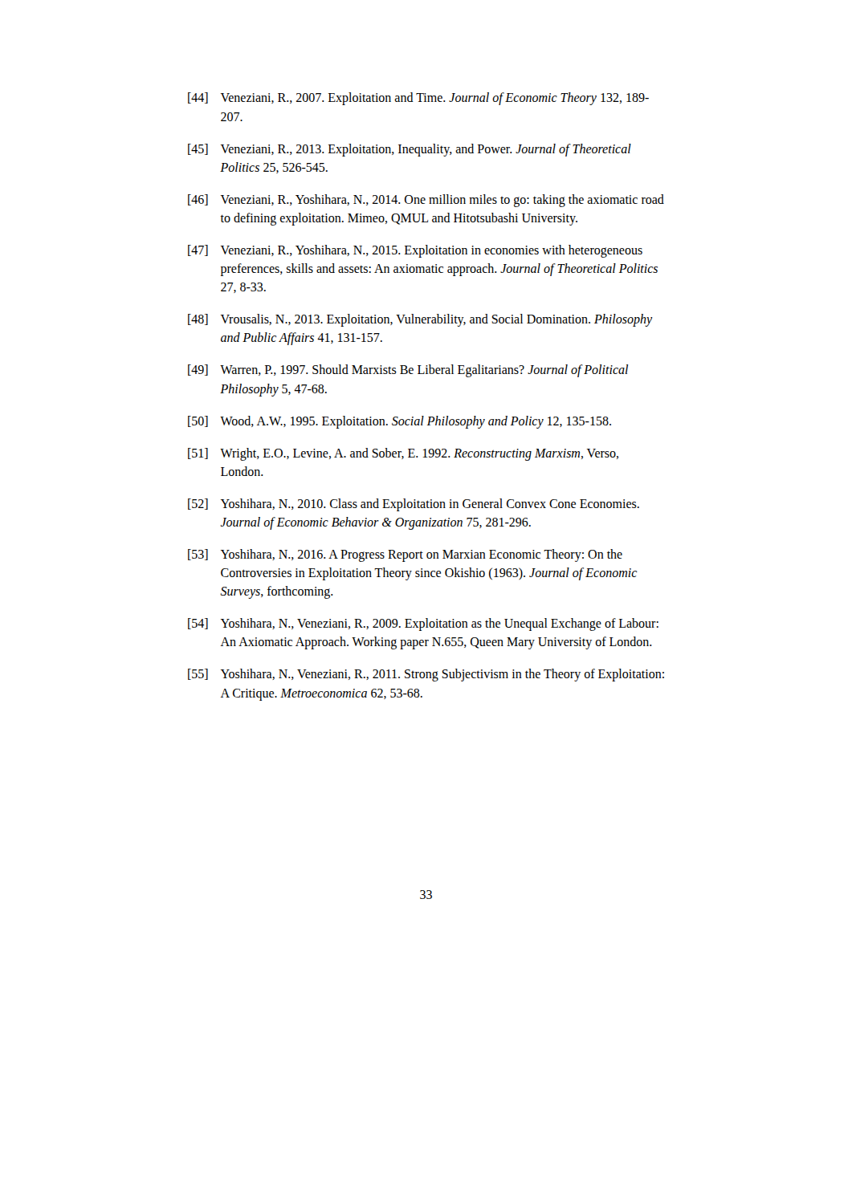[44] Veneziani, R., 2007. Exploitation and Time. Journal of Economic Theory 132, 189-207.
[45] Veneziani, R., 2013. Exploitation, Inequality, and Power. Journal of Theoretical Politics 25, 526-545.
[46] Veneziani, R., Yoshihara, N., 2014. One million miles to go: taking the axiomatic road to defining exploitation. Mimeo, QMUL and Hitotsubashi University.
[47] Veneziani, R., Yoshihara, N., 2015. Exploitation in economies with heterogeneous preferences, skills and assets: An axiomatic approach. Journal of Theoretical Politics 27, 8-33.
[48] Vrousalis, N., 2013. Exploitation, Vulnerability, and Social Domination. Philosophy and Public Affairs 41, 131-157.
[49] Warren, P., 1997. Should Marxists Be Liberal Egalitarians? Journal of Political Philosophy 5, 47-68.
[50] Wood, A.W., 1995. Exploitation. Social Philosophy and Policy 12, 135-158.
[51] Wright, E.O., Levine, A. and Sober, E. 1992. Reconstructing Marxism, Verso, London.
[52] Yoshihara, N., 2010. Class and Exploitation in General Convex Cone Economies. Journal of Economic Behavior & Organization 75, 281-296.
[53] Yoshihara, N., 2016. A Progress Report on Marxian Economic Theory: On the Controversies in Exploitation Theory since Okishio (1963). Journal of Economic Surveys, forthcoming.
[54] Yoshihara, N., Veneziani, R., 2009. Exploitation as the Unequal Exchange of Labour: An Axiomatic Approach. Working paper N.655, Queen Mary University of London.
[55] Yoshihara, N., Veneziani, R., 2011. Strong Subjectivism in the Theory of Exploitation: A Critique. Metroeconomica 62, 53-68.
33